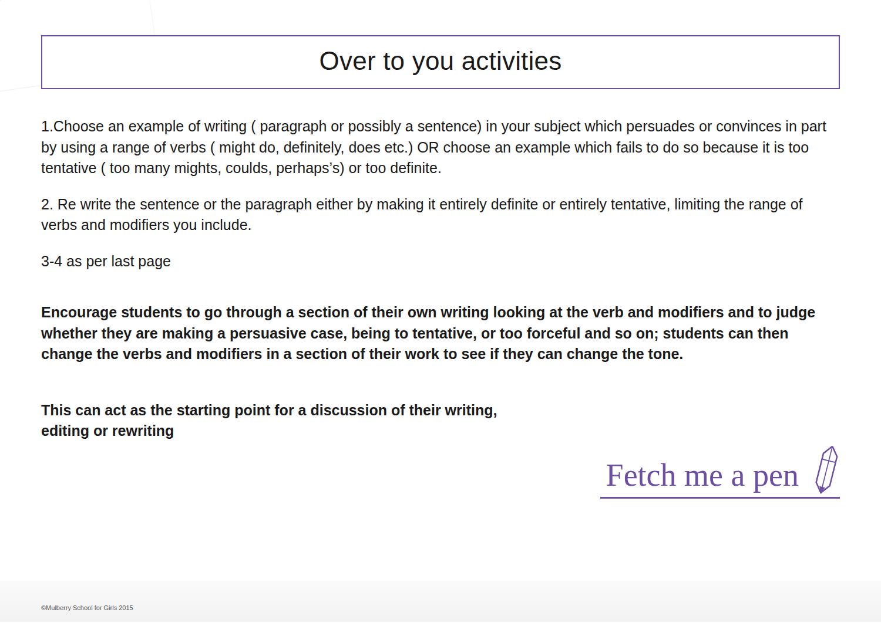Over to you activities
1.Choose an example of writing ( paragraph or possibly a sentence) in your subject which persuades or convinces in part by using a range of verbs ( might do, definitely, does etc.) OR choose an example which fails to do so because it is too tentative ( too many mights, coulds, perhaps’s) or too definite.
2. Re write the sentence or the paragraph either by making it entirely definite or entirely tentative, limiting the range of verbs and modifiers you include.
3-4 as per last page
Encourage students to go through a section of their own writing looking at the verb and modifiers and to judge whether they are making a persuasive case, being to tentative, or too forceful and so on; students can then change the verbs and modifiers in a section of their work to see if they can change the tone.
This can act as the starting point for a discussion of their writing,
editing or rewriting
Fetch me a pen
©Mulberry School for Girls 2015